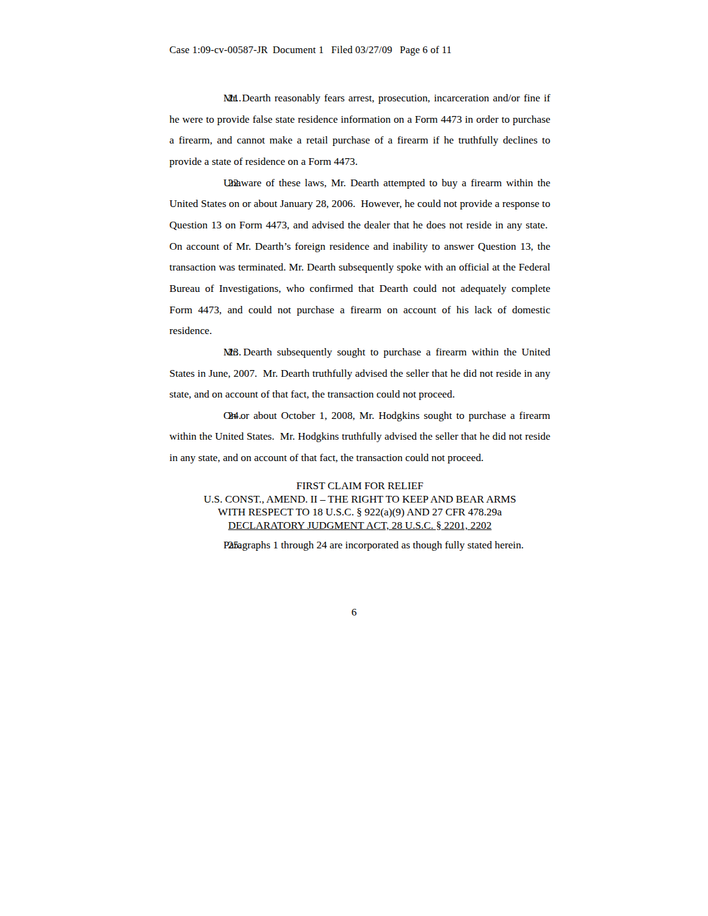Case 1:09-cv-00587-JR Document 1 Filed 03/27/09 Page 6 of 11
21. Mr. Dearth reasonably fears arrest, prosecution, incarceration and/or fine if he were to provide false state residence information on a Form 4473 in order to purchase a firearm, and cannot make a retail purchase of a firearm if he truthfully declines to provide a state of residence on a Form 4473.
22. Unaware of these laws, Mr. Dearth attempted to buy a firearm within the United States on or about January 28, 2006. However, he could not provide a response to Question 13 on Form 4473, and advised the dealer that he does not reside in any state. On account of Mr. Dearth’s foreign residence and inability to answer Question 13, the transaction was terminated. Mr. Dearth subsequently spoke with an official at the Federal Bureau of Investigations, who confirmed that Dearth could not adequately complete Form 4473, and could not purchase a firearm on account of his lack of domestic residence.
23. Mr. Dearth subsequently sought to purchase a firearm within the United States in June, 2007. Mr. Dearth truthfully advised the seller that he did not reside in any state, and on account of that fact, the transaction could not proceed.
24. On or about October 1, 2008, Mr. Hodgkins sought to purchase a firearm within the United States. Mr. Hodgkins truthfully advised the seller that he did not reside in any state, and on account of that fact, the transaction could not proceed.
FIRST CLAIM FOR RELIEF
U.S. CONST., AMEND. II – THE RIGHT TO KEEP AND BEAR ARMS
WITH RESPECT TO 18 U.S.C. § 922(a)(9) AND 27 CFR 478.29a
DECLARATORY JUDGMENT ACT, 28 U.S.C. § 2201, 2202
25. Paragraphs 1 through 24 are incorporated as though fully stated herein.
6